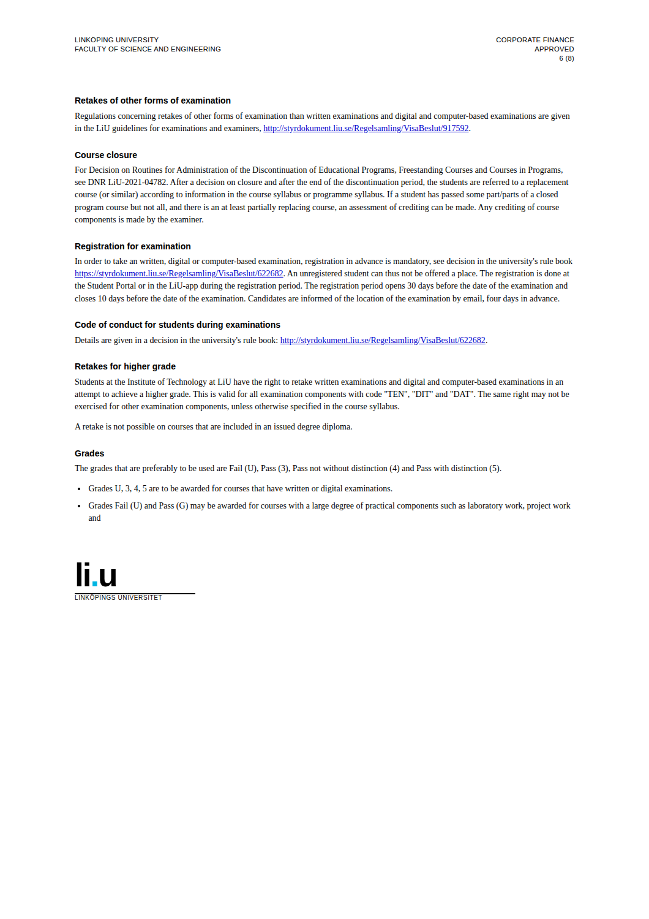Linköping University
Faculty of Science and Engineering
Corporate Finance
Approved
6 (8)
Retakes of other forms of examination
Regulations concerning retakes of other forms of examination than written examinations and digital and computer-based examinations are given in the LiU guidelines for examinations and examiners, http://styrdokument.liu.se/Regelsamling/VisaBeslut/917592.
Course closure
For Decision on Routines for Administration of the Discontinuation of Educational Programs, Freestanding Courses and Courses in Programs, see DNR LiU-2021-04782. After a decision on closure and after the end of the discontinuation period, the students are referred to a replacement course (or similar) according to information in the course syllabus or programme syllabus. If a student has passed some part/parts of a closed program course but not all, and there is an at least partially replacing course, an assessment of crediting can be made. Any crediting of course components is made by the examiner.
Registration for examination
In order to take an written, digital or computer-based examination, registration in advance is mandatory, see decision in the university's rule book https://styrdokument.liu.se/Regelsamling/VisaBeslut/622682. An unregistered student can thus not be offered a place. The registration is done at the Student Portal or in the LiU-app during the registration period. The registration period opens 30 days before the date of the examination and closes 10 days before the date of the examination. Candidates are informed of the location of the examination by email, four days in advance.
Code of conduct for students during examinations
Details are given in a decision in the university's rule book: http://styrdokument.liu.se/Regelsamling/VisaBeslut/622682.
Retakes for higher grade
Students at the Institute of Technology at LiU have the right to retake written examinations and digital and computer-based examinations in an attempt to achieve a higher grade. This is valid for all examination components with code "TEN", "DIT" and "DAT". The same right may not be exercised for other examination components, unless otherwise specified in the course syllabus.
A retake is not possible on courses that are included in an issued degree diploma.
Grades
The grades that are preferably to be used are Fail (U), Pass (3), Pass not without distinction (4) and Pass with distinction (5).
Grades U, 3, 4, 5 are to be awarded for courses that have written or digital examinations.
Grades Fail (U) and Pass (G) may be awarded for courses with a large degree of practical components such as laboratory work, project work and
li. u
Linköpings universitet